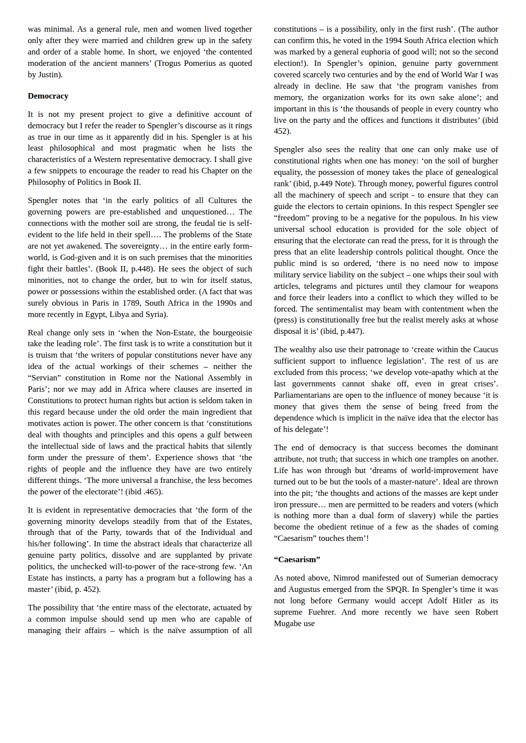was minimal. As a general rule, men and women lived together only after they were married and children grew up in the safety and order of a stable home. In short, we enjoyed ‘the contented moderation of the ancient manners’ (Trogus Pomerius as quoted by Justin).
Democracy
It is not my present project to give a definitive account of democracy but I refer the reader to Spengler’s discourse as it rings as true in our time as it apparently did in his. Spengler is at his least philosophical and most pragmatic when he lists the characteristics of a Western representative democracy. I shall give a few snippets to encourage the reader to read his Chapter on the Philosophy of Politics in Book II.
Spengler notes that ‘in the early politics of all Cultures the governing powers are pre-established and unquestioned… The connections with the mother soil are strong, the feudal tie is self-evident to the life held in their spell…. The problems of the State are not yet awakened. The sovereignty… in the entire early form-world, is God-given and it is on such premises that the minorities fight their battles’. (Book II, p.448). He sees the object of such minorities, not to change the order, but to win for itself status, power or possessions within the established order. (A fact that was surely obvious in Paris in 1789, South Africa in the 1990s and more recently in Egypt, Libya and Syria).
Real change only sets in ‘when the Non-Estate, the bourgeoisie take the leading role’. The first task is to write a constitution but it is truism that ‘the writers of popular constitutions never have any idea of the actual workings of their schemes – neither the “Servian” constitution in Rome nor the National Assembly in Paris’; nor we may add in Africa where clauses are inserted in Constitutions to protect human rights but action is seldom taken in this regard because under the old order the main ingredient that motivates action is power. The other concern is that ‘constitutions deal with thoughts and principles and this opens a gulf between the intellectual side of laws and the practical habits that silently form under the pressure of them’. Experience shows that ‘the rights of people and the influence they have are two entirely different things. ‘The more universal a franchise, the less becomes the power of the electorate’! (ibid .465).
It is evident in representative democracies that ‘the form of the governing minority develops steadily from that of the Estates, through that of the Party, towards that of the Individual and his/her following’. In time the abstract ideals that characterize all genuine party politics, dissolve and are supplanted by private politics, the unchecked will-to-power of the race-strong few. ‘An Estate has instincts, a party has a program but a following has a master’ (ibid, p. 452).
The possibility that ‘the entire mass of the electorate, actuated by a common impulse should send up men who are capable of managing their affairs – which is the naïve assumption of all constitutions – is a possibility, only in the first rush’. (The author can confirm this, he voted in the 1994 South Africa election which was marked by a general euphoria of good will; not so the second election!). In Spengler’s opinion, genuine party government covered scarcely two centuries and by the end of World War I was already in decline. He saw that ‘the program vanishes from memory, the organization works for its own sake alone’; and important in this is ‘the thousands of people in every country who live on the party and the offices and functions it distributes’ (ibid 452).
Spengler also sees the reality that one can only make use of constitutional rights when one has money: ‘on the soil of burgher equality, the possession of money takes the place of genealogical rank’ (ibid, p.449 Note). Through money, powerful figures control all the machinery of speech and script - to ensure that they can guide the electors to certain opinions. In this respect Spengler see “freedom” proving to be a negative for the populous. In his view universal school education is provided for the sole object of ensuring that the electorate can read the press, for it is through the press that an elite leadership controls political thought. Once the public mind is so ordered, ‘there is no need now to impose military service liability on the subject – one whips their soul with articles, telegrams and pictures until they clamour for weapons and force their leaders into a conflict to which they willed to be forced. The sentimentalist may beam with contentment when the (press) is constitutionally free but the realist merely asks at whose disposal it is’ (ibid, p.447).
The wealthy also use their patronage to ‘create within the Caucus sufficient support to influence legislation’. The rest of us are excluded from this process; ‘we develop vote-apathy which at the last governments cannot shake off, even in great crises’. Parliamentarians are open to the influence of money because ‘it is money that gives them the sense of being freed from the dependence which is implicit in the naïve idea that the elector has of his delegate’!
The end of democracy is that success becomes the dominant attribute, not truth; that success in which one tramples on another. Life has won through but ‘dreams of world-improvement have turned out to be but the tools of a master-nature’. Ideal are thrown into the pit; ‘the thoughts and actions of the masses are kept under iron pressure… men are permitted to be readers and voters (which is nothing more than a dual form of slavery) while the parties become the obedient retinue of a few as the shades of coming “Caesarism” touches them’!
“Caesarism”
As noted above, Nimrod manifested out of Sumerian democracy and Augustus emerged from the SPQR. In Spengler’s time it was not long before Germany would accept Adolf Hitler as its supreme Fuehrer. And more recently we have seen Robert Mugabe use